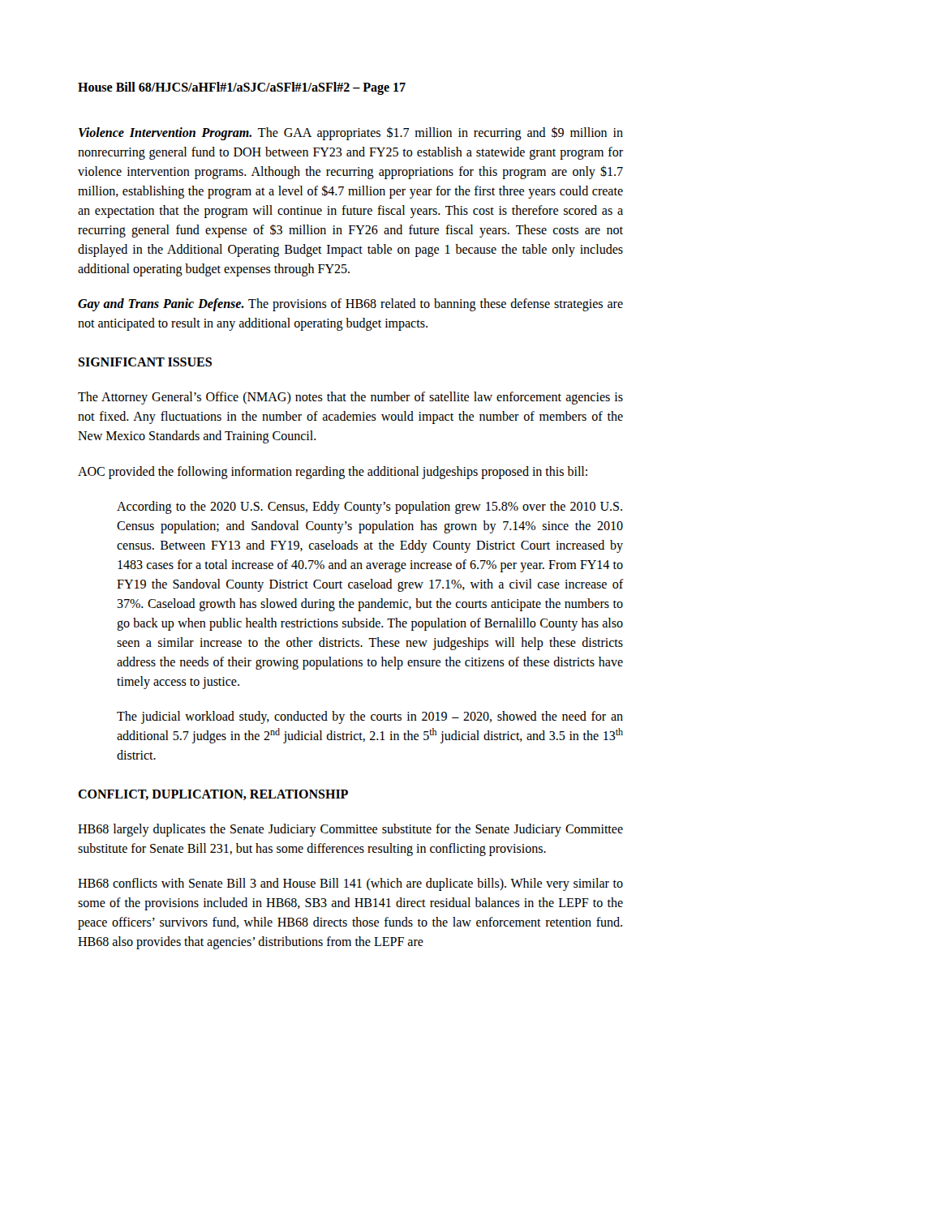House Bill 68/HJCS/aHFl#1/aSJC/aSFl#1/aSFl#2 – Page 17
Violence Intervention Program. The GAA appropriates $1.7 million in recurring and $9 million in nonrecurring general fund to DOH between FY23 and FY25 to establish a statewide grant program for violence intervention programs. Although the recurring appropriations for this program are only $1.7 million, establishing the program at a level of $4.7 million per year for the first three years could create an expectation that the program will continue in future fiscal years. This cost is therefore scored as a recurring general fund expense of $3 million in FY26 and future fiscal years. These costs are not displayed in the Additional Operating Budget Impact table on page 1 because the table only includes additional operating budget expenses through FY25.
Gay and Trans Panic Defense. The provisions of HB68 related to banning these defense strategies are not anticipated to result in any additional operating budget impacts.
SIGNIFICANT ISSUES
The Attorney General’s Office (NMAG) notes that the number of satellite law enforcement agencies is not fixed. Any fluctuations in the number of academies would impact the number of members of the New Mexico Standards and Training Council.
AOC provided the following information regarding the additional judgeships proposed in this bill:
According to the 2020 U.S. Census, Eddy County’s population grew 15.8% over the 2010 U.S. Census population; and Sandoval County’s population has grown by 7.14% since the 2010 census. Between FY13 and FY19, caseloads at the Eddy County District Court increased by 1483 cases for a total increase of 40.7% and an average increase of 6.7% per year. From FY14 to FY19 the Sandoval County District Court caseload grew 17.1%, with a civil case increase of 37%. Caseload growth has slowed during the pandemic, but the courts anticipate the numbers to go back up when public health restrictions subside. The population of Bernalillo County has also seen a similar increase to the other districts. These new judgeships will help these districts address the needs of their growing populations to help ensure the citizens of these districts have timely access to justice.
The judicial workload study, conducted by the courts in 2019 – 2020, showed the need for an additional 5.7 judges in the 2nd judicial district, 2.1 in the 5th judicial district, and 3.5 in the 13th district.
CONFLICT, DUPLICATION, RELATIONSHIP
HB68 largely duplicates the Senate Judiciary Committee substitute for the Senate Judiciary Committee substitute for Senate Bill 231, but has some differences resulting in conflicting provisions.
HB68 conflicts with Senate Bill 3 and House Bill 141 (which are duplicate bills). While very similar to some of the provisions included in HB68, SB3 and HB141 direct residual balances in the LEPF to the peace officers’ survivors fund, while HB68 directs those funds to the law enforcement retention fund. HB68 also provides that agencies’ distributions from the LEPF are